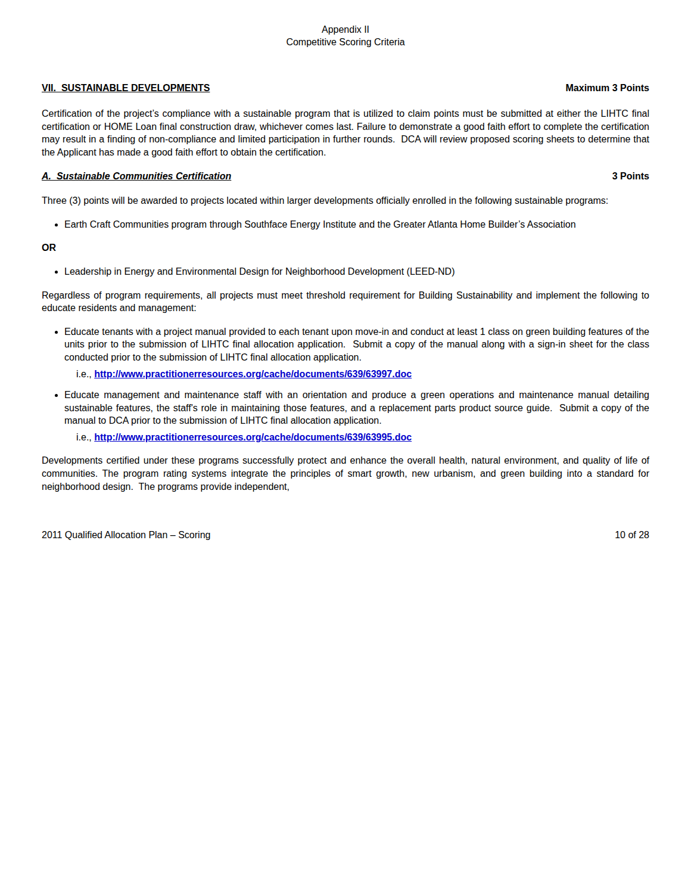Appendix II
Competitive Scoring Criteria
VII. SUSTAINABLE DEVELOPMENTS Maximum 3 Points
Certification of the project’s compliance with a sustainable program that is utilized to claim points must be submitted at either the LIHTC final certification or HOME Loan final construction draw, whichever comes last. Failure to demonstrate a good faith effort to complete the certification may result in a finding of non-compliance and limited participation in further rounds. DCA will review proposed scoring sheets to determine that the Applicant has made a good faith effort to obtain the certification.
A. Sustainable Communities Certification 3 Points
Three (3) points will be awarded to projects located within larger developments officially enrolled in the following sustainable programs:
Earth Craft Communities program through Southface Energy Institute and the Greater Atlanta Home Builder’s Association
OR
Leadership in Energy and Environmental Design for Neighborhood Development (LEED-ND)
Regardless of program requirements, all projects must meet threshold requirement for Building Sustainability and implement the following to educate residents and management:
Educate tenants with a project manual provided to each tenant upon move-in and conduct at least 1 class on green building features of the units prior to the submission of LIHTC final allocation application. Submit a copy of the manual along with a sign-in sheet for the class conducted prior to the submission of LIHTC final allocation application. i.e., http://www.practitionerresources.org/cache/documents/639/63997.doc
Educate management and maintenance staff with an orientation and produce a green operations and maintenance manual detailing sustainable features, the staff's role in maintaining those features, and a replacement parts product source guide. Submit a copy of the manual to DCA prior to the submission of LIHTC final allocation application. i.e., http://www.practitionerresources.org/cache/documents/639/63995.doc
Developments certified under these programs successfully protect and enhance the overall health, natural environment, and quality of life of communities. The program rating systems integrate the principles of smart growth, new urbanism, and green building into a standard for neighborhood design. The programs provide independent,
2011 Qualified Allocation Plan – Scoring 10 of 28